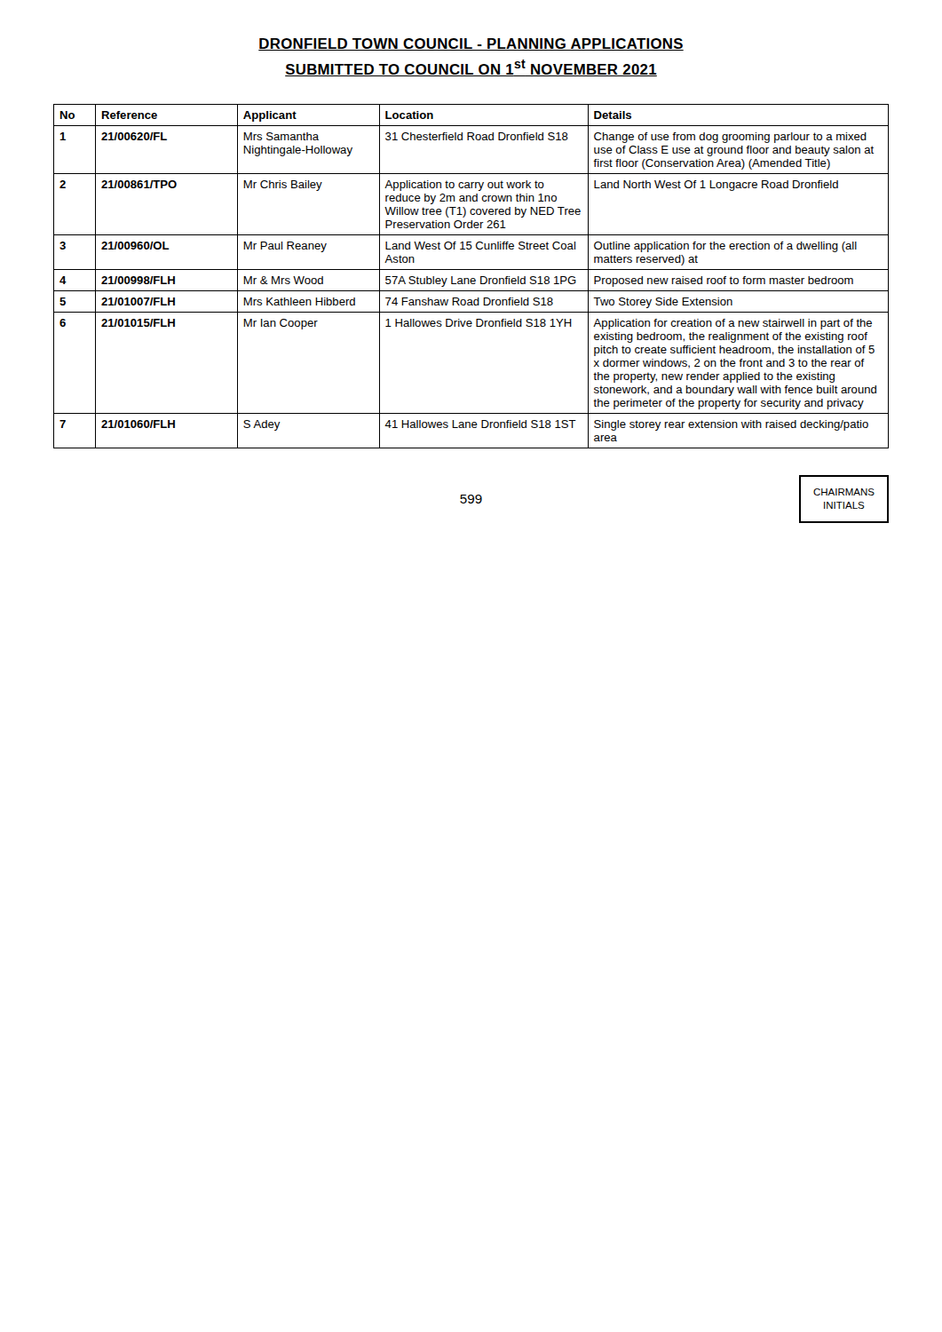DRONFIELD TOWN COUNCIL - PLANNING APPLICATIONS
SUBMITTED TO COUNCIL ON 1st NOVEMBER 2021
| No | Reference | Applicant | Location | Details |
| --- | --- | --- | --- | --- |
| 1 | 21/00620/FL | Mrs Samantha Nightingale-Holloway | 31 Chesterfield Road Dronfield S18 | Change of use from dog grooming parlour to a mixed use of Class E use at ground floor and beauty salon at first floor (Conservation Area) (Amended Title) |
| 2 | 21/00861/TPO | Mr Chris Bailey | Application to carry out work to reduce by 2m and crown thin 1no Willow tree (T1) covered by NED Tree Preservation Order 261 | Land North West Of 1 Longacre Road Dronfield |
| 3 | 21/00960/OL | Mr Paul Reaney | Land West Of 15 Cunliffe Street Coal Aston | Outline application for the erection of a dwelling (all matters reserved) at |
| 4 | 21/00998/FLH | Mr & Mrs Wood | 57A Stubley Lane Dronfield S18 1PG | Proposed new raised roof to form master bedroom |
| 5 | 21/01007/FLH | Mrs Kathleen Hibberd | 74 Fanshaw Road Dronfield S18 | Two Storey Side Extension |
| 6 | 21/01015/FLH | Mr Ian Cooper | 1 Hallowes Drive Dronfield S18 1YH | Application for creation of a new stairwell in part of the existing bedroom, the realignment of the existing roof pitch to create sufficient headroom, the installation of 5 x dormer windows, 2 on the front and 3 to the rear of the property, new render applied to the existing stonework, and a boundary wall with fence built around the perimeter of the property for security and privacy |
| 7 | 21/01060/FLH | S Adey | 41 Hallowes Lane Dronfield S18 1ST | Single storey rear extension with raised decking/patio area |
599
CHAIRMANS
INITIALS